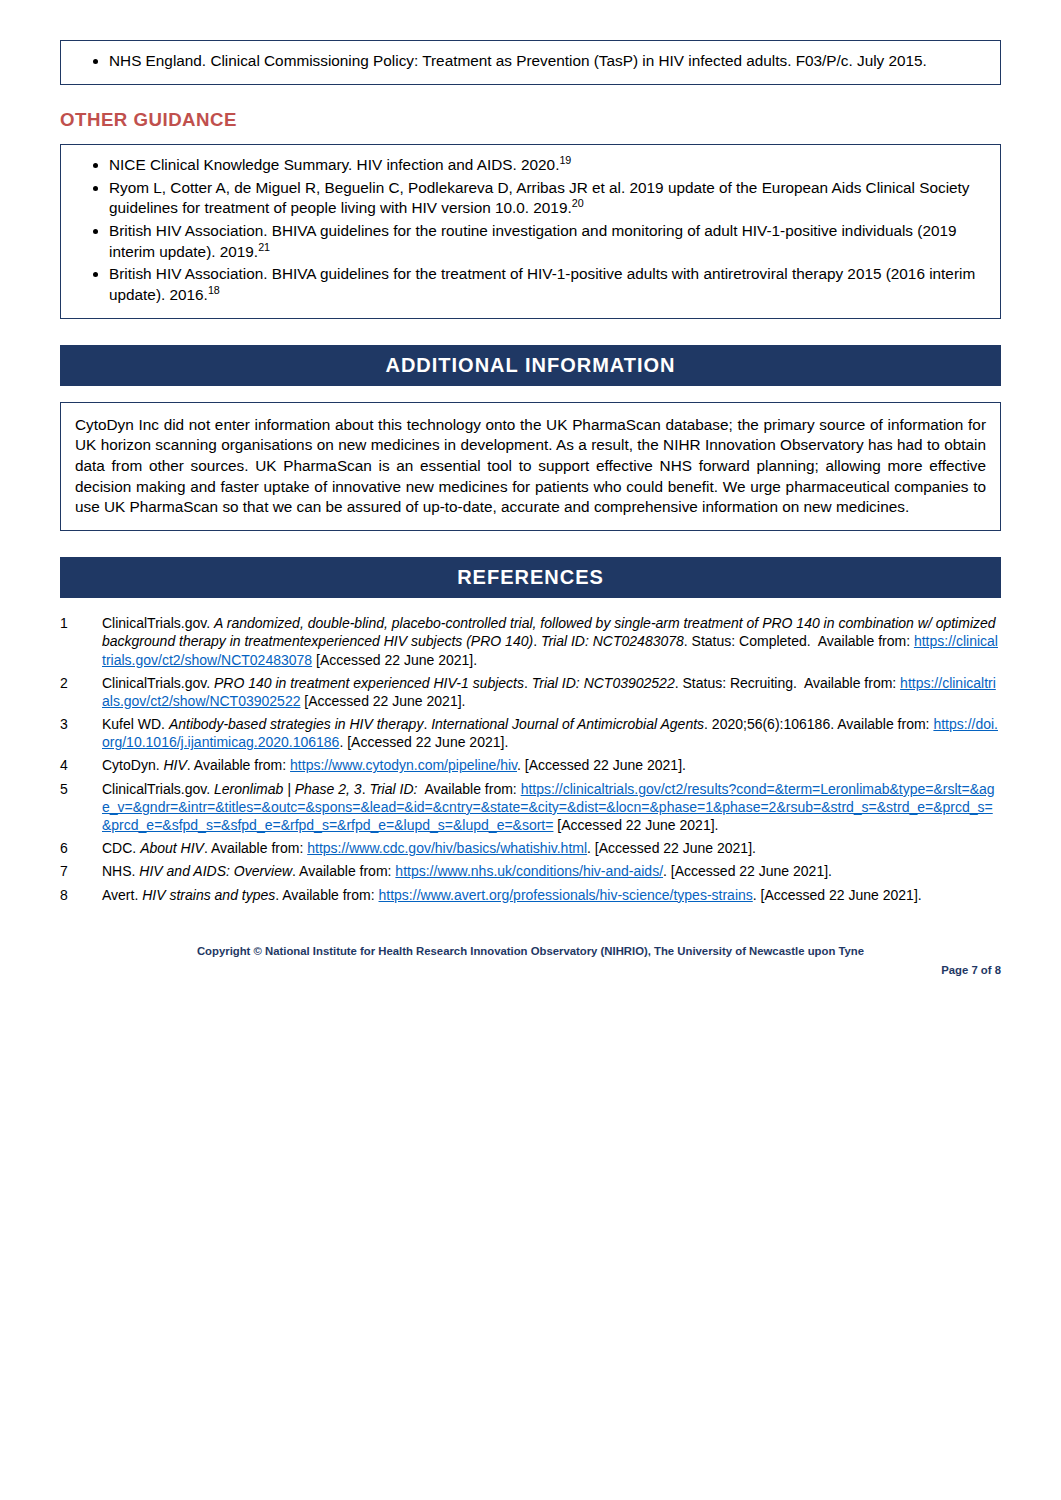NHS England. Clinical Commissioning Policy: Treatment as Prevention (TasP) in HIV infected adults. F03/P/c. July 2015.
Other Guidance
NICE Clinical Knowledge Summary. HIV infection and AIDS. 2020.19
Ryom L, Cotter A, de Miguel R, Beguelin C, Podlekareva D, Arribas JR et al. 2019 update of the European Aids Clinical Society guidelines for treatment of people living with HIV version 10.0. 2019.20
British HIV Association. BHIVA guidelines for the routine investigation and monitoring of adult HIV-1-positive individuals (2019 interim update). 2019.21
British HIV Association. BHIVA guidelines for the treatment of HIV-1-positive adults with antiretroviral therapy 2015 (2016 interim update). 2016.18
ADDITIONAL INFORMATION
CytoDyn Inc did not enter information about this technology onto the UK PharmaScan database; the primary source of information for UK horizon scanning organisations on new medicines in development. As a result, the NIHR Innovation Observatory has had to obtain data from other sources. UK PharmaScan is an essential tool to support effective NHS forward planning; allowing more effective decision making and faster uptake of innovative new medicines for patients who could benefit. We urge pharmaceutical companies to use UK PharmaScan so that we can be assured of up-to-date, accurate and comprehensive information on new medicines.
REFERENCES
ClinicalTrials.gov. A randomized, double-blind, placebo-controlled trial, followed by single-arm treatment of PRO 140 in combination w/ optimized background therapy in treatmentexperienced HIV subjects (PRO 140). Trial ID: NCT02483078. Status: Completed. Available from: https://clinicaltrials.gov/ct2/show/NCT02483078 [Accessed 22 June 2021].
ClinicalTrials.gov. PRO 140 in treatment experienced HIV-1 subjects. Trial ID: NCT03902522. Status: Recruiting. Available from: https://clinicaltrials.gov/ct2/show/NCT03902522 [Accessed 22 June 2021].
Kufel WD. Antibody-based strategies in HIV therapy. International Journal of Antimicrobial Agents. 2020;56(6):106186. Available from: https://doi.org/10.1016/j.ijantimicag.2020.106186. [Accessed 22 June 2021].
CytoDyn. HIV. Available from: https://www.cytodyn.com/pipeline/hiv. [Accessed 22 June 2021].
ClinicalTrials.gov. Leronlimab | Phase 2, 3. Trial ID: Available from: https://clinicaltrials.gov/ct2/results?cond=&term=Leronlimab&type=&rslt=&age_v=&gndr=&intr=&titles=&outc=&spons=&lead=&id=&cntry=&state=&city=&dist=&locn=&phase=1&phase=2&rsub=&strd_s=&strd_e=&prcd_s=&prcd_e=&sfpd_s=&sfpd_e=&rfpd_s=&rfpd_e=&lupd_s=&lupd_e=&sort= [Accessed 22 June 2021].
CDC. About HIV. Available from: https://www.cdc.gov/hiv/basics/whatishiv.html. [Accessed 22 June 2021].
NHS. HIV and AIDS: Overview. Available from: https://www.nhs.uk/conditions/hiv-and-aids/. [Accessed 22 June 2021].
Avert. HIV strains and types. Available from: https://www.avert.org/professionals/hiv-science/types-strains. [Accessed 22 June 2021].
Copyright © National Institute for Health Research Innovation Observatory (NIHRIO), The University of Newcastle upon Tyne
Page 7 of 8